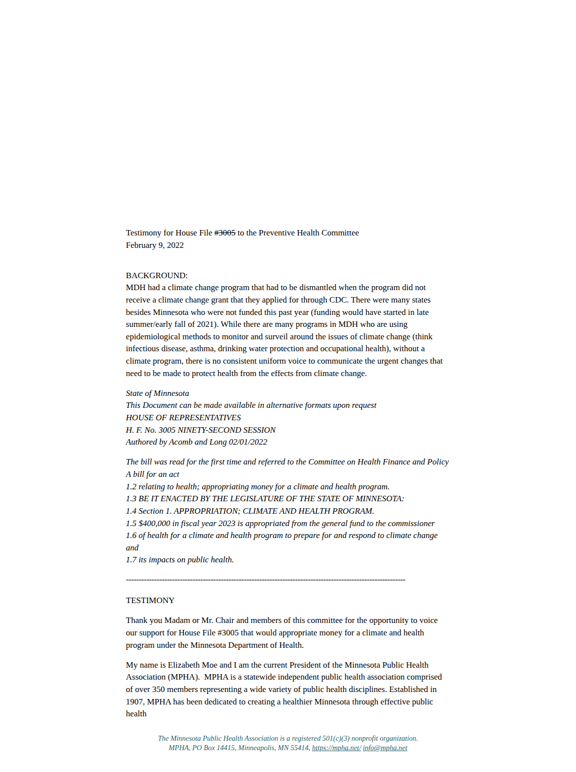Testimony for House File #3005 to the Preventive Health Committee
February 9, 2022
BACKGROUND:
MDH had a climate change program that had to be dismantled when the program did not receive a climate change grant that they applied for through CDC. There were many states besides Minnesota who were not funded this past year (funding would have started in late summer/early fall of 2021). While there are many programs in MDH who are using epidemiological methods to monitor and surveil around the issues of climate change (think infectious disease, asthma, drinking water protection and occupational health), without a climate program, there is no consistent uniform voice to communicate the urgent changes that need to be made to protect health from the effects from climate change.
State of Minnesota
This Document can be made available in alternative formats upon request
HOUSE OF REPRESENTATIVES
H. F. No. 3005 NINETY-SECOND SESSION
Authored by Acomb and Long 02/01/2022
The bill was read for the first time and referred to the Committee on Health Finance and Policy
A bill for an act
1.2 relating to health; appropriating money for a climate and health program.
1.3 BE IT ENACTED BY THE LEGISLATURE OF THE STATE OF MINNESOTA:
1.4 Section 1. APPROPRIATION; CLIMATE AND HEALTH PROGRAM.
1.5 $400,000 in fiscal year 2023 is appropriated from the general fund to the commissioner
1.6 of health for a climate and health program to prepare for and respond to climate change and
1.7 its impacts on public health.
-------------------------------------------------------------------------------------------------------------
TESTIMONY
Thank you Madam or Mr. Chair and members of this committee for the opportunity to voice our support for House File #3005 that would appropriate money for a climate and health program under the Minnesota Department of Health.
My name is Elizabeth Moe and I am the current President of the Minnesota Public Health Association (MPHA). MPHA is a statewide independent public health association comprised of over 350 members representing a wide variety of public health disciplines. Established in 1907, MPHA has been dedicated to creating a healthier Minnesota through effective public health
The Minnesota Public Health Association is a registered 501(c)(3) nonprofit organization.
MPHA, PO Box 14415, Minneapolis, MN 55414, https://mpha.net/ info@mpha.net